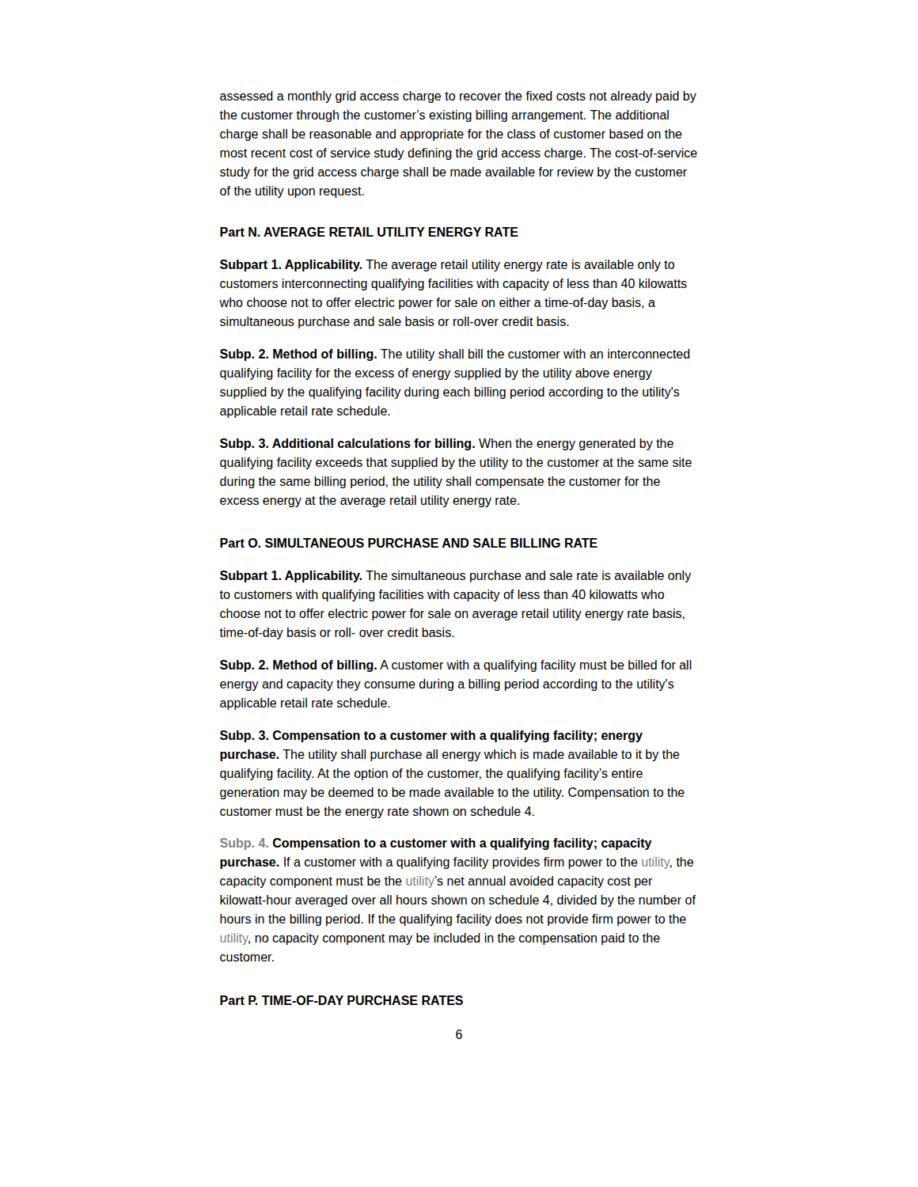assessed a monthly grid access charge to recover the fixed costs not already paid by the customer through the customer’s existing billing arrangement. The additional charge shall be reasonable and appropriate for the class of customer based on the most recent cost of service study defining the grid access charge. The cost-of-service study for the grid access charge shall be made available for review by the customer of the utility upon request.
Part N. AVERAGE RETAIL UTILITY ENERGY RATE
Subpart 1. Applicability. The average retail utility energy rate is available only to customers interconnecting qualifying facilities with capacity of less than 40 kilowatts who choose not to offer electric power for sale on either a time-of-day basis, a simultaneous purchase and sale basis or roll-over credit basis.
Subp. 2. Method of billing. The utility shall bill the customer with an interconnected qualifying facility for the excess of energy supplied by the utility above energy supplied by the qualifying facility during each billing period according to the utility's applicable retail rate schedule.
Subp. 3. Additional calculations for billing. When the energy generated by the qualifying facility exceeds that supplied by the utility to the customer at the same site during the same billing period, the utility shall compensate the customer for the excess energy at the average retail utility energy rate.
Part O. SIMULTANEOUS PURCHASE AND SALE BILLING RATE
Subpart 1. Applicability. The simultaneous purchase and sale rate is available only to customers with qualifying facilities with capacity of less than 40 kilowatts who choose not to offer electric power for sale on average retail utility energy rate basis, time-of-day basis or roll- over credit basis.
Subp. 2. Method of billing. A customer with a qualifying facility must be billed for all energy and capacity they consume during a billing period according to the utility's applicable retail rate schedule.
Subp. 3. Compensation to a customer with a qualifying facility; energy purchase. The utility shall purchase all energy which is made available to it by the qualifying facility. At the option of the customer, the qualifying facility’s entire generation may be deemed to be made available to the utility. Compensation to the customer must be the energy rate shown on schedule 4.
Subp. 4. Compensation to a customer with a qualifying facility; capacity purchase. If a customer with a qualifying facility provides firm power to the utility, the capacity component must be the utility’s net annual avoided capacity cost per kilowatt-hour averaged over all hours shown on schedule 4, divided by the number of hours in the billing period. If the qualifying facility does not provide firm power to the utility, no capacity component may be included in the compensation paid to the customer.
Part P. TIME-OF-DAY PURCHASE RATES
6